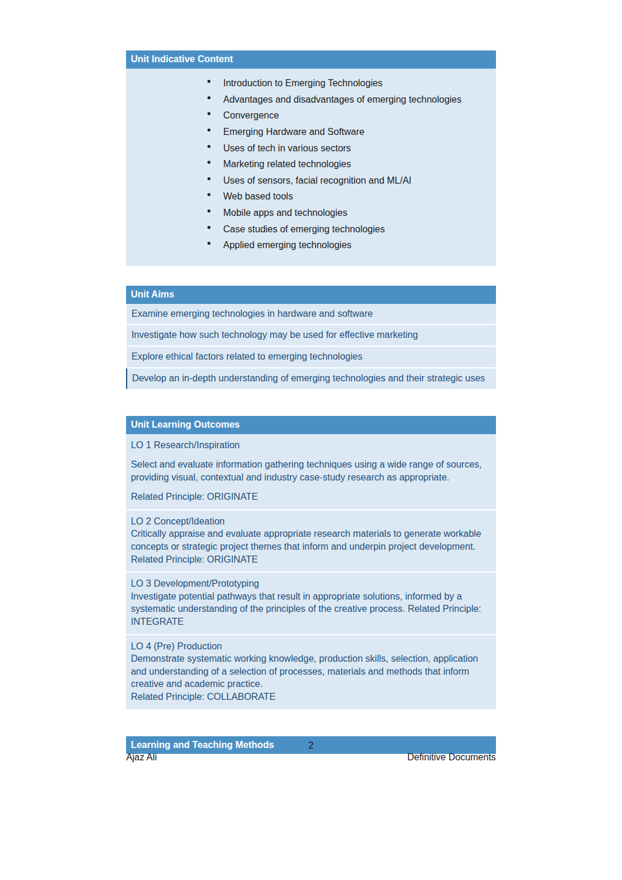Unit Indicative Content
Introduction to Emerging Technologies
Advantages and disadvantages of emerging technologies
Convergence
Emerging Hardware and Software
Uses of tech in various sectors
Marketing related technologies
Uses of sensors, facial recognition and ML/AI
Web based tools
Mobile apps and technologies
Case studies of emerging technologies
Applied emerging technologies
Unit Aims
| Examine emerging technologies in hardware and software |
| Investigate how such technology may be used for effective marketing |
| Explore ethical factors related to emerging technologies |
| Develop an in-depth understanding of emerging technologies and their strategic uses |
Unit Learning Outcomes
| LO 1 Research/Inspiration Select and evaluate information gathering techniques using a wide range of sources, providing visual, contextual and industry case-study research as appropriate. Related Principle: ORIGINATE |
| LO 2 Concept/Ideation Critically appraise and evaluate appropriate research materials to generate workable concepts or strategic project themes that inform and underpin project development. Related Principle: ORIGINATE |
| LO 3 Development/Prototyping Investigate potential pathways that result in appropriate solutions, informed by a systematic understanding of the principles of the creative process. Related Principle: INTEGRATE |
| LO 4 (Pre) Production Demonstrate systematic working knowledge, production skills, selection, application and understanding of a selection of processes, materials and methods that inform creative and academic practice. Related Principle: COLLABORATE |
Learning and Teaching Methods
2
Ajaz Ali Definitive Documents